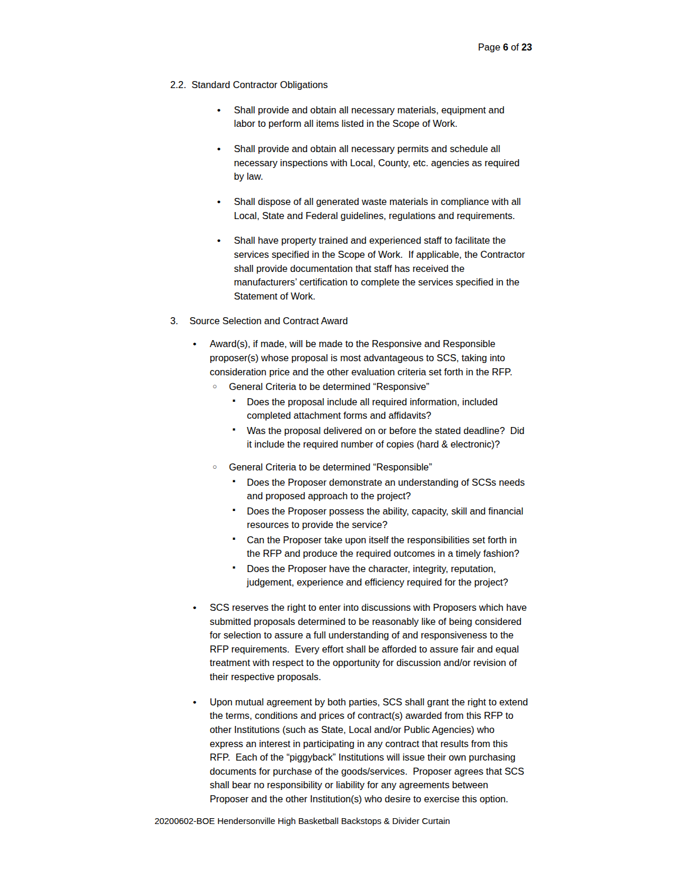Page 6 of 23
2.2. Standard Contractor Obligations
Shall provide and obtain all necessary materials, equipment and labor to perform all items listed in the Scope of Work.
Shall provide and obtain all necessary permits and schedule all necessary inspections with Local, County, etc. agencies as required by law.
Shall dispose of all generated waste materials in compliance with all Local, State and Federal guidelines, regulations and requirements.
Shall have property trained and experienced staff to facilitate the services specified in the Scope of Work. If applicable, the Contractor shall provide documentation that staff has received the manufacturers’ certification to complete the services specified in the Statement of Work.
3. Source Selection and Contract Award
Award(s), if made, will be made to the Responsive and Responsible proposer(s) whose proposal is most advantageous to SCS, taking into consideration price and the other evaluation criteria set forth in the RFP.
General Criteria to be determined “Responsive”
Does the proposal include all required information, included completed attachment forms and affidavits?
Was the proposal delivered on or before the stated deadline? Did it include the required number of copies (hard & electronic)?
General Criteria to be determined “Responsible”
Does the Proposer demonstrate an understanding of SCSs needs and proposed approach to the project?
Does the Proposer possess the ability, capacity, skill and financial resources to provide the service?
Can the Proposer take upon itself the responsibilities set forth in the RFP and produce the required outcomes in a timely fashion?
Does the Proposer have the character, integrity, reputation, judgement, experience and efficiency required for the project?
SCS reserves the right to enter into discussions with Proposers which have submitted proposals determined to be reasonably like of being considered for selection to assure a full understanding of and responsiveness to the RFP requirements. Every effort shall be afforded to assure fair and equal treatment with respect to the opportunity for discussion and/or revision of their respective proposals.
Upon mutual agreement by both parties, SCS shall grant the right to extend the terms, conditions and prices of contract(s) awarded from this RFP to other Institutions (such as State, Local and/or Public Agencies) who express an interest in participating in any contract that results from this RFP. Each of the “piggyback” Institutions will issue their own purchasing documents for purchase of the goods/services. Proposer agrees that SCS shall bear no responsibility or liability for any agreements between Proposer and the other Institution(s) who desire to exercise this option.
20200602-BOE Hendersonville High Basketball Backstops & Divider Curtain